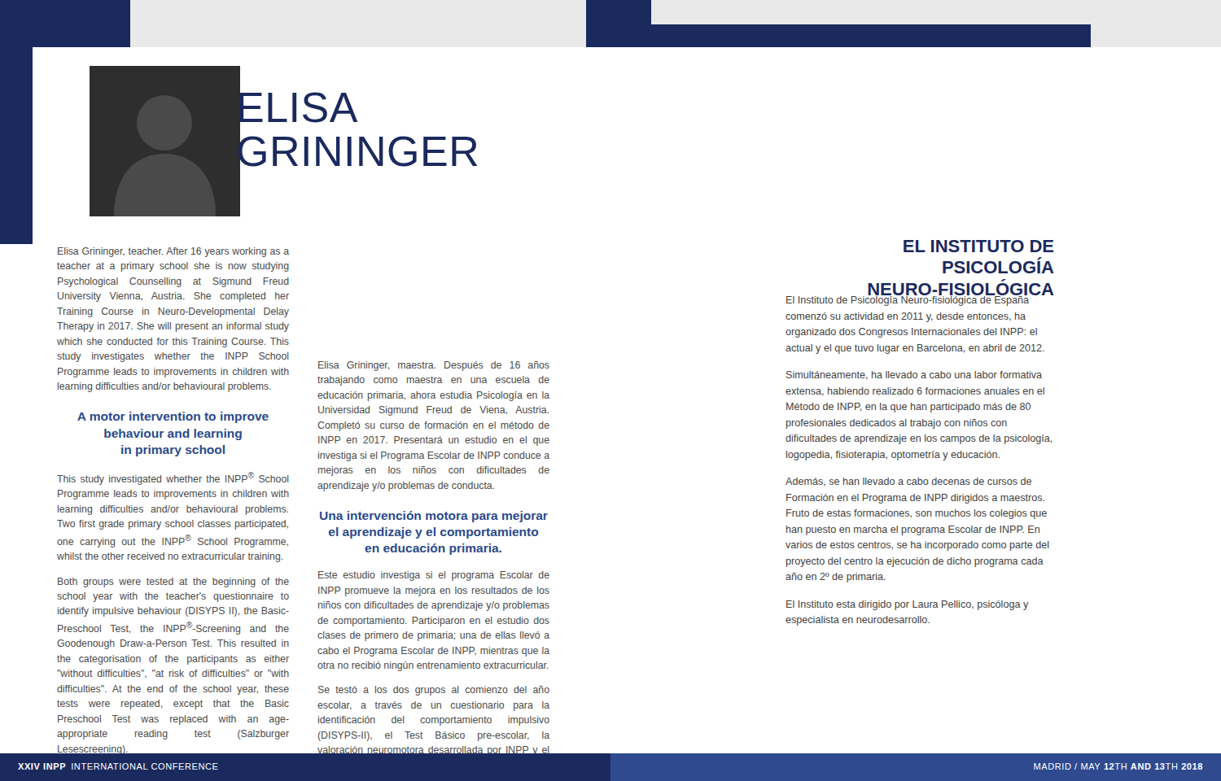Elisa Grininger
Elisa Grininger, teacher. After 16 years working as a teacher at a primary school she is now studying Psychological Counselling at Sigmund Freud University Vienna, Austria. She completed her Training Course in Neuro-Developmental Delay Therapy in 2017. She will present an informal study which she conducted for this Training Course. This study investigates whether the INPP School Programme leads to improvements in children with learning difficulties and/or behavioural problems.
A motor intervention to improve
behaviour and learning
in primary school
This study investigated whether the INPP® School Programme leads to improvements in children with learning difficulties and/or behavioural problems. Two first grade primary school classes participated, one carrying out the INPP® School Programme, whilst the other received no extracurricular training.
Both groups were tested at the beginning of the school year with the teacher's questionnaire to identify impulsive behaviour (DISYPS II), the Basic-Preschool Test, the INPP®-Screening and the Goodenough Draw-a-Person Test. This resulted in the categorisation of the participants as either "without difficulties", "at risk of difficulties" or "with difficulties". At the end of the school year, these tests were repeated, except that the Basic Preschool Test was replaced with an age-appropriate reading test (Salzburger Lesescreening).
Elisa Grininger, maestra. Después de 16 años trabajando como maestra en una escuela de educación primaria, ahora estudia Psicología en la Universidad Sigmund Freud de Viena, Austria. Completó su curso de formación en el método de INPP en 2017. Presentará un estudio en el que investiga si el Programa Escolar de INPP conduce a mejoras en los niños con dificultades de aprendizaje y/o problemas de conducta.
Una intervención motora para mejorar
el aprendizaje y el comportamiento
en educación primaria.
Este estudio investiga si el programa Escolar de INPP promueve la mejora en los resultados de los niños con dificultades de aprendizaje y/o problemas de comportamiento. Participaron en el estudio dos clases de primero de primaria; una de ellas llevó a cabo el Programa Escolar de INPP, mientras que la otra no recibió ningún entrenamiento extracurricular.
Se testó a los dos grupos al comienzo del año escolar, a través de un cuestionario para la identificación del comportamiento impulsivo (DISYPS-II), el Test Básico pre-escolar, la valoración neuromotora desarrollada por INPP y el test de la figura humana de Goodenough. Esto resultó en la categorización de los alumnos en tres subgrupos: "sin dificultades", "en riesgo de tener dificultades" y "con dificultades". Al final del año académico los test fueron repetidos excepto el Test básico pre-escolar que fue sustituido por un test de lectura apropiado a la edad (Salzburger Lesenscreening).
El Instituto de Psicología
Neuro-fisiológica
El Instituto de Psicología Neuro-fisiológica de España comenzó su actividad en 2011 y, desde entonces, ha organizado dos Congresos Internacionales del INPP: el actual y el que tuvo lugar en Barcelona, en abril de 2012.
Simultáneamente, ha llevado a cabo una labor formativa extensa, habiendo realizado 6 formaciones anuales en el Método de INPP, en la que han participado más de 80 profesionales dedicados al trabajo con niños con dificultades de aprendizaje en los campos de la psicología, logopedia, fisioterapia, optometría y educación.
Además, se han llevado a cabo decenas de cursos de Formación en el Programa de INPP dirigidos a maestros. Fruto de estas formaciones, son muchos los colegios que han puesto en marcha el programa Escolar de INPP. En varios de estos centros, se ha incorporado como parte del proyecto del centro la ejecución de dicho programa cada año en 2º de primaria.
El Instituto esta dirigido por Laura Pellico, psicóloga y especialista en neurodesarrollo.
XXIV INPP International Conference
Madrid / May 12 th and 13 th 2018